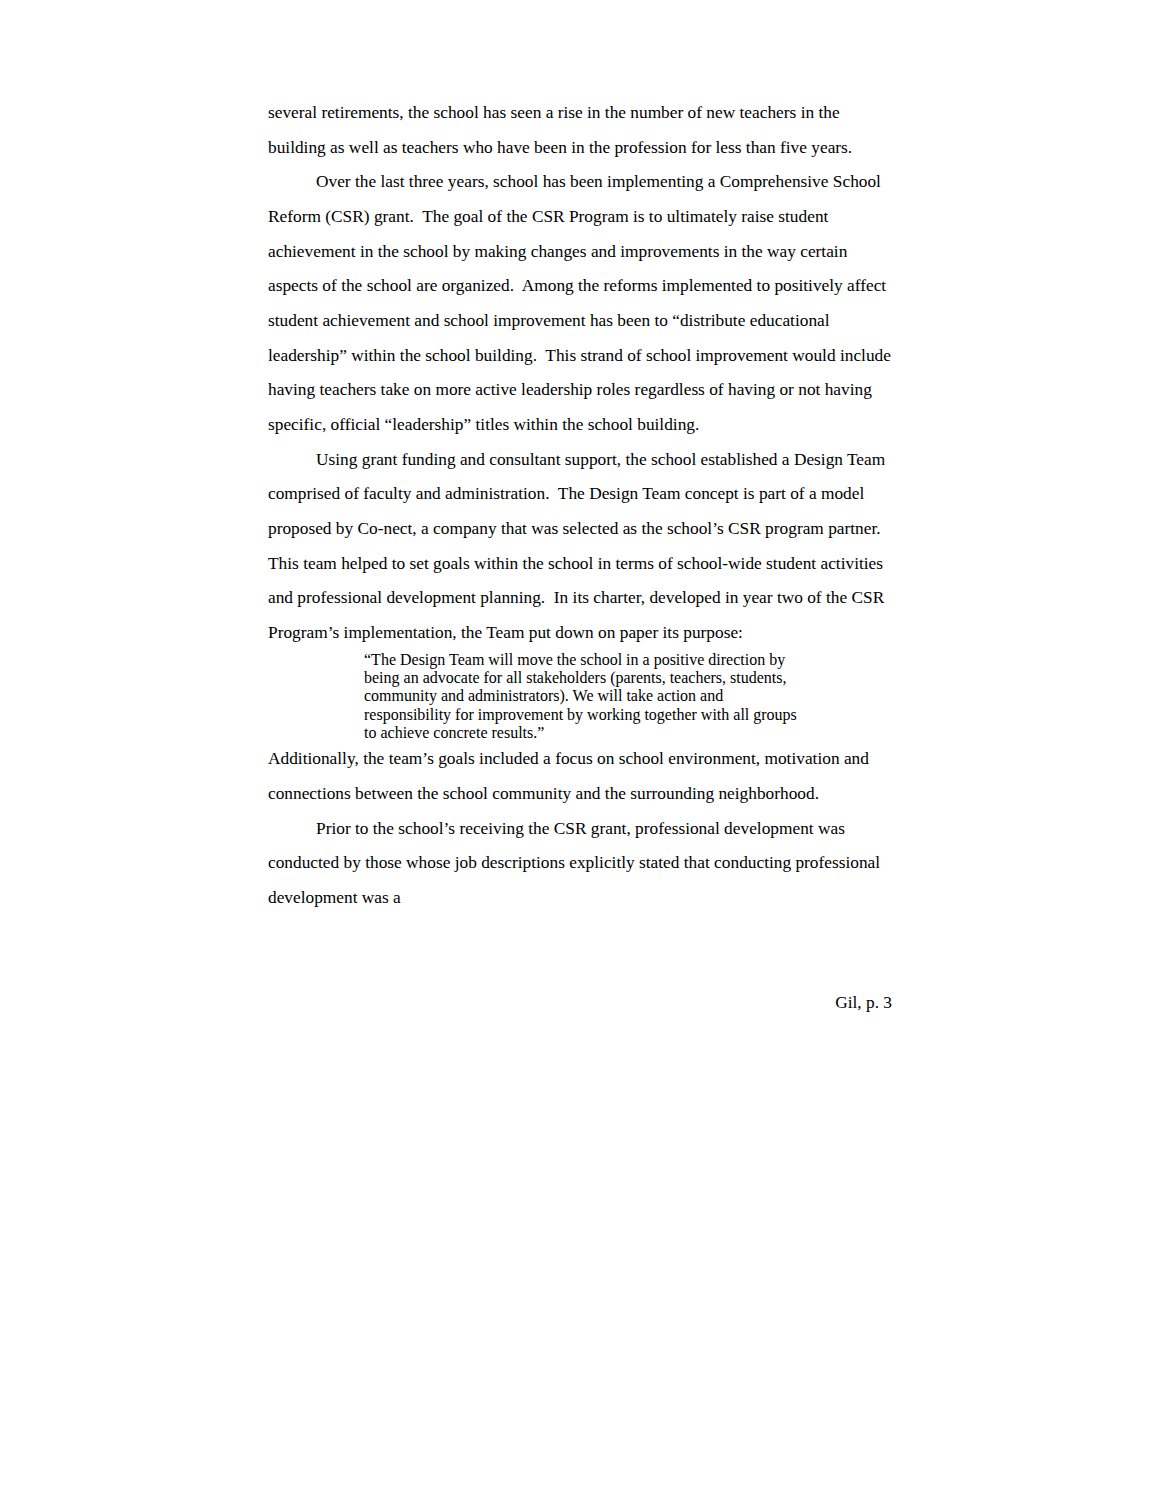several retirements, the school has seen a rise in the number of new teachers in the building as well as teachers who have been in the profession for less than five years.
Over the last three years, school has been implementing a Comprehensive School Reform (CSR) grant. The goal of the CSR Program is to ultimately raise student achievement in the school by making changes and improvements in the way certain aspects of the school are organized. Among the reforms implemented to positively affect student achievement and school improvement has been to “distribute educational leadership” within the school building. This strand of school improvement would include having teachers take on more active leadership roles regardless of having or not having specific, official “leadership” titles within the school building.
Using grant funding and consultant support, the school established a Design Team comprised of faculty and administration. The Design Team concept is part of a model proposed by Co-nect, a company that was selected as the school’s CSR program partner. This team helped to set goals within the school in terms of school-wide student activities and professional development planning. In its charter, developed in year two of the CSR Program’s implementation, the Team put down on paper its purpose:
“The Design Team will move the school in a positive direction by being an advocate for all stakeholders (parents, teachers, students, community and administrators). We will take action and responsibility for improvement by working together with all groups to achieve concrete results.”
Additionally, the team’s goals included a focus on school environment, motivation and connections between the school community and the surrounding neighborhood.
Prior to the school’s receiving the CSR grant, professional development was conducted by those whose job descriptions explicitly stated that conducting professional development was a
Gil, p. 3